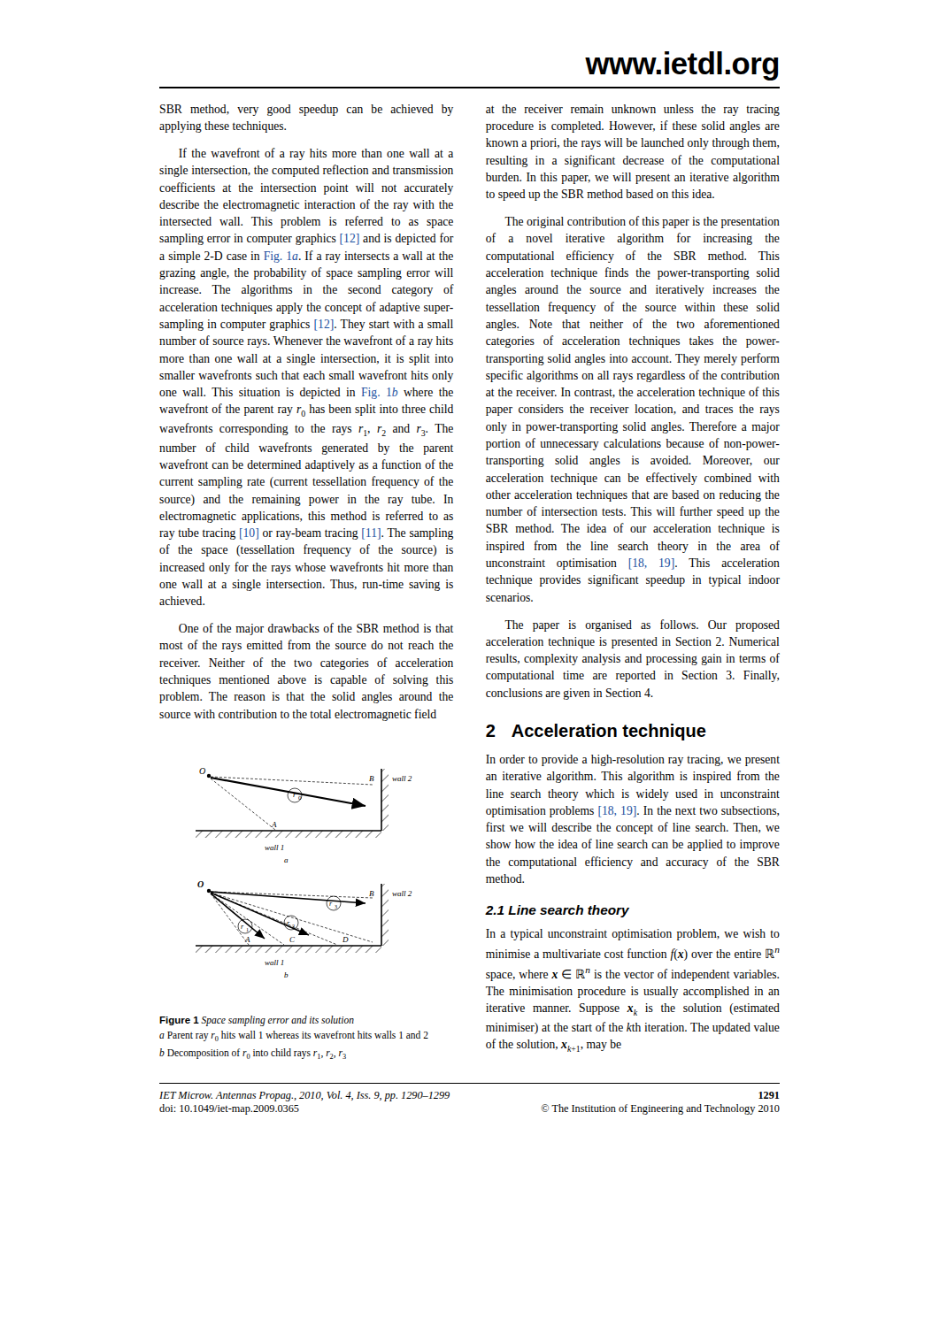www.ietdl.org
SBR method, very good speedup can be achieved by applying these techniques.
If the wavefront of a ray hits more than one wall at a single intersection, the computed reflection and transmission coefficients at the intersection point will not accurately describe the electromagnetic interaction of the ray with the intersected wall. This problem is referred to as space sampling error in computer graphics [12] and is depicted for a simple 2-D case in Fig. 1a. If a ray intersects a wall at the grazing angle, the probability of space sampling error will increase. The algorithms in the second category of acceleration techniques apply the concept of adaptive super-sampling in computer graphics [12]. They start with a small number of source rays. Whenever the wavefront of a ray hits more than one wall at a single intersection, it is split into smaller wavefronts such that each small wavefront hits only one wall. This situation is depicted in Fig. 1b where the wavefront of the parent ray r0 has been split into three child wavefronts corresponding to the rays r1, r2 and r3. The number of child wavefronts generated by the parent wavefront can be determined adaptively as a function of the current sampling rate (current tessellation frequency of the source) and the remaining power in the ray tube. In electromagnetic applications, this method is referred to as ray tube tracing [10] or ray-beam tracing [11]. The sampling of the space (tessellation frequency of the source) is increased only for the rays whose wavefronts hit more than one wall at a single intersection. Thus, run-time saving is achieved.
One of the major drawbacks of the SBR method is that most of the rays emitted from the source do not reach the receiver. Neither of the two categories of acceleration techniques mentioned above is capable of solving this problem. The reason is that the solid angles around the source with contribution to the total electromagnetic field
O r 0 A B wall 2 wall 1 a O r 1 r 2 r 3 A C D B wall 2 wall 1 b
Figure 1 Space sampling error and its solution a Parent ray r0 hits wall 1 whereas its wavefront hits walls 1 and 2 b Decomposition of r0 into child rays r1, r2, r3
at the receiver remain unknown unless the ray tracing procedure is completed. However, if these solid angles are known a priori, the rays will be launched only through them, resulting in a significant decrease of the computational burden. In this paper, we will present an iterative algorithm to speed up the SBR method based on this idea.
The original contribution of this paper is the presentation of a novel iterative algorithm for increasing the computational efficiency of the SBR method. This acceleration technique finds the power-transporting solid angles around the source and iteratively increases the tessellation frequency of the source within these solid angles. Note that neither of the two aforementioned categories of acceleration techniques takes the power-transporting solid angles into account. They merely perform specific algorithms on all rays regardless of the contribution at the receiver. In contrast, the acceleration technique of this paper considers the receiver location, and traces the rays only in power-transporting solid angles. Therefore a major portion of unnecessary calculations because of non-power-transporting solid angles is avoided. Moreover, our acceleration technique can be effectively combined with other acceleration techniques that are based on reducing the number of intersection tests. This will further speed up the SBR method. The idea of our acceleration technique is inspired from the line search theory in the area of unconstraint optimisation [18, 19]. This acceleration technique provides significant speedup in typical indoor scenarios.
The paper is organised as follows. Our proposed acceleration technique is presented in Section 2. Numerical results, complexity analysis and processing gain in terms of computational time are reported in Section 3. Finally, conclusions are given in Section 4.
2 Acceleration technique
In order to provide a high-resolution ray tracing, we present an iterative algorithm. This algorithm is inspired from the line search theory which is widely used in unconstraint optimisation problems [18, 19]. In the next two subsections, first we will describe the concept of line search. Then, we show how the idea of line search can be applied to improve the computational efficiency and accuracy of the SBR method.
2.1 Line search theory
In a typical unconstraint optimisation problem, we wish to minimise a multivariate cost function f(x) over the entire ℝn space, where x ∈ ℝn is the vector of independent variables. The minimisation procedure is usually accomplished in an iterative manner. Suppose xk is the solution (estimated minimiser) at the start of the kth iteration. The updated value of the solution, xk+1, may be
IET Microw. Antennas Propag., 2010, Vol. 4, Iss. 9, pp. 1290–1299 doi: 10.1049/iet-map.2009.0365
1291 © The Institution of Engineering and Technology 2010